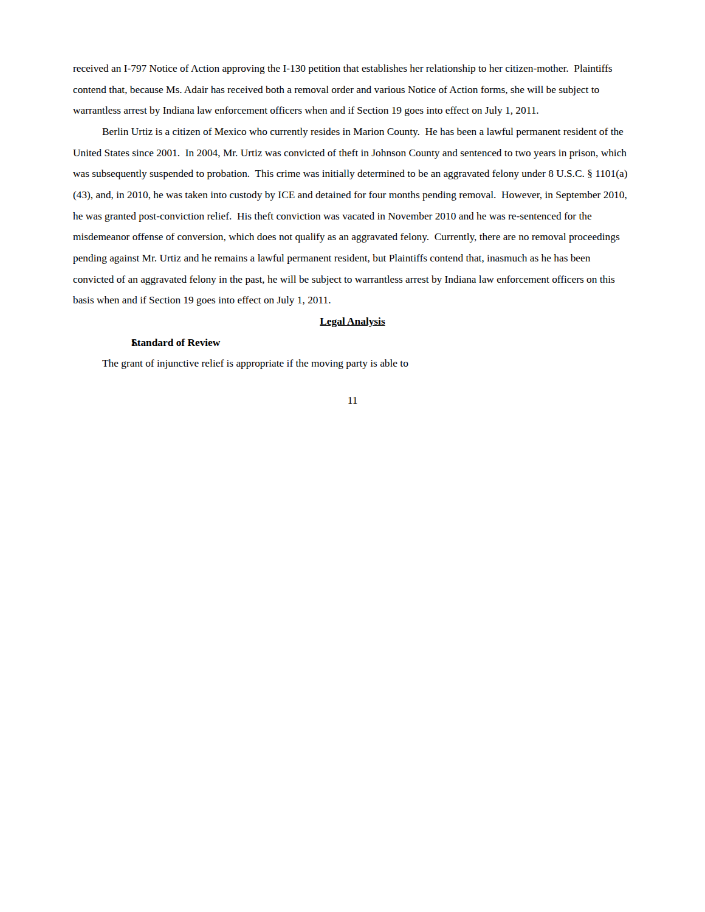received an I-797 Notice of Action approving the I-130 petition that establishes her relationship to her citizen-mother. Plaintiffs contend that, because Ms. Adair has received both a removal order and various Notice of Action forms, she will be subject to warrantless arrest by Indiana law enforcement officers when and if Section 19 goes into effect on July 1, 2011.
Berlin Urtiz is a citizen of Mexico who currently resides in Marion County. He has been a lawful permanent resident of the United States since 2001. In 2004, Mr. Urtiz was convicted of theft in Johnson County and sentenced to two years in prison, which was subsequently suspended to probation. This crime was initially determined to be an aggravated felony under 8 U.S.C. § 1101(a)(43), and, in 2010, he was taken into custody by ICE and detained for four months pending removal. However, in September 2010, he was granted post-conviction relief. His theft conviction was vacated in November 2010 and he was re-sentenced for the misdemeanor offense of conversion, which does not qualify as an aggravated felony. Currently, there are no removal proceedings pending against Mr. Urtiz and he remains a lawful permanent resident, but Plaintiffs contend that, inasmuch as he has been convicted of an aggravated felony in the past, he will be subject to warrantless arrest by Indiana law enforcement officers on this basis when and if Section 19 goes into effect on July 1, 2011.
Legal Analysis
I. Standard of Review
The grant of injunctive relief is appropriate if the moving party is able to
11